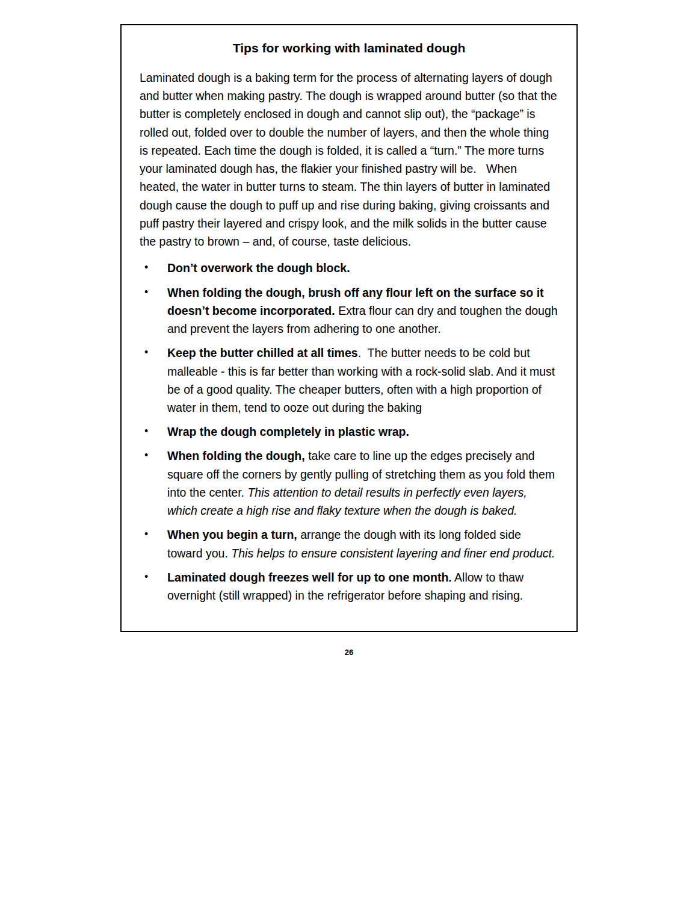Tips for working with laminated dough
Laminated dough is a baking term for the process of alternating layers of dough and butter when making pastry. The dough is wrapped around butter (so that the butter is completely enclosed in dough and cannot slip out), the “package” is rolled out, folded over to double the number of layers, and then the whole thing is repeated. Each time the dough is folded, it is called a “turn.” The more turns your laminated dough has, the flakier your finished pastry will be. When heated, the water in butter turns to steam. The thin layers of butter in laminated dough cause the dough to puff up and rise during baking, giving croissants and puff pastry their layered and crispy look, and the milk solids in the butter cause the pastry to brown – and, of course, taste delicious.
Don’t overwork the dough block.
When folding the dough, brush off any flour left on the surface so it doesn’t become incorporated. Extra flour can dry and toughen the dough and prevent the layers from adhering to one another.
Keep the butter chilled at all times. The butter needs to be cold but malleable - this is far better than working with a rock-solid slab. And it must be of a good quality. The cheaper butters, often with a high proportion of water in them, tend to ooze out during the baking
Wrap the dough completely in plastic wrap.
When folding the dough, take care to line up the edges precisely and square off the corners by gently pulling of stretching them as you fold them into the center. This attention to detail results in perfectly even layers, which create a high rise and flaky texture when the dough is baked.
When you begin a turn, arrange the dough with its long folded side toward you. This helps to ensure consistent layering and finer end product.
Laminated dough freezes well for up to one month. Allow to thaw overnight (still wrapped) in the refrigerator before shaping and rising.
26